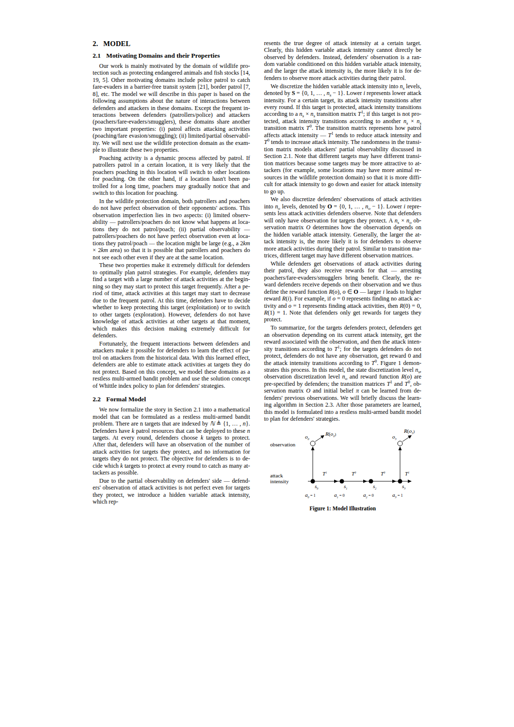2. MODEL
2.1 Motivating Domains and their Properties
Our work is mainly motivated by the domain of wildlife protection such as protecting endangered animals and fish stocks [14, 19, 5]. Other motivating domains include police patrol to catch fare-evaders in a barrier-free transit system [21], border patrol [7, 8], etc. The model we will describe in this paper is based on the following assumptions about the nature of interactions between defenders and attackers in these domains. Except the frequent interactions between defenders (patrollers/police) and attackers (poachers/fare-evaders/smugglers), these domains share another two important properties: (i) patrol affects attacking activities (poaching/fare evasion/smuggling); (ii) limited/partial observability. We will next use the wildlife protection domain as the example to illustrate these two properties.
Poaching activity is a dynamic process affected by patrol. If patrollers patrol in a certain location, it is very likely that the poachers poaching in this location will switch to other locations for poaching. On the other hand, if a location hasn't been patrolled for a long time, poachers may gradually notice that and switch to this location for poaching.
In the wildlife protection domain, both patrollers and poachers do not have perfect observation of their opponents' actions. This observation imperfection lies in two aspects: (i) limited observability — patrollers/poachers do not know what happens at locations they do not patrol/poach; (ii) partial observability — patrollers/poachers do not have perfect observation even at locations they patrol/poach — the location might be large (e.g., a 2km × 2km area) so that it is possible that patrollers and poachers do not see each other even if they are at the same location.
These two properties make it extremely difficult for defenders to optimally plan patrol strategies. For example, defenders may find a target with a large number of attack activities at the beginning so they may start to protect this target frequently. After a period of time, attack activities at this target may start to decrease due to the frequent patrol. At this time, defenders have to decide whether to keep protecting this target (exploitation) or to switch to other targets (exploration). However, defenders do not have knowledge of attack activities at other targets at that moment, which makes this decision making extremely difficult for defenders.
Fortunately, the frequent interactions between defenders and attackers make it possible for defenders to learn the effect of patrol on attackers from the historical data. With this learned effect, defenders are able to estimate attack activities at targets they do not protect. Based on this concept, we model these domains as a restless multi-armed bandit problem and use the solution concept of Whittle index policy to plan for defenders' strategies.
2.2 Formal Model
We now formalize the story in Section 2.1 into a mathematical model that can be formulated as a restless multi-armed bandit problem. There are n targets that are indexed by ℕ ≜ {1, … , n}. Defenders have k patrol resources that can be deployed to these n targets. At every round, defenders choose k targets to protect. After that, defenders will have an observation of the number of attack activities for targets they protect, and no information for targets they do not protect. The objective for defenders is to decide which k targets to protect at every round to catch as many attackers as possible.
Due to the partial observability on defenders' side — defenders' observation of attack activities is not perfect even for targets they protect, we introduce a hidden variable attack intensity, which rep-
resents the true degree of attack intensity at a certain target. Clearly, this hidden variable attack intensity cannot directly be observed by defenders. Instead, defenders' observation is a random variable conditioned on this hidden variable attack intensity, and the larger the attack intensity is, the more likely it is for defenders to observe more attack activities during their patrol.
We discretize the hidden variable attack intensity into ns levels, denoted by S = {0, 1, … , ns − 1}. Lower i represents lower attack intensity. For a certain target, its attack intensity transitions after every round. If this target is protected, attack intensity transitions according to a ns × ns transition matrix T1; if this target is not protected, attack intensity transitions according to another ns × ns transition matrix T0. The transition matrix represents how patrol affects attack intensity — T1 tends to reduce attack intensity and T0 tends to increase attack intensity. The randomness in the transition matrix models attackers' partial observability discussed in Section 2.1. Note that different targets may have different transition matrices because some targets may be more attractive to attackers (for example, some locations may have more animal resources in the wildlife protection domain) so that it is more difficult for attack intensity to go down and easier for attack intensity to go up.
We also discretize defenders' observations of attack activities into no levels, denoted by O = {0, 1, … , no − 1}. Lower i represents less attack activities defenders observe. Note that defenders will only have observation for targets they protect. A ns × no observation matrix O determines how the observation depends on the hidden variable attack intensity. Generally, the larger the attack intensity is, the more likely it is for defenders to observe more attack activities during their patrol. Similar to transition matrices, different target may have different observation matrices.
While defenders get observations of attack activities during their patrol, they also receive rewards for that — arresting poachers/fare-evaders/smugglers bring benefit. Clearly, the reward defenders receive depends on their observation and we thus define the reward function R(o), o ∈ O — larger i leads to higher reward R(i). For example, if o = 0 represents finding no attack activity and o = 1 represents finding attack activities, then R(0) = 0, R(1) = 1. Note that defenders only get rewards for targets they protect.
To summarize, for the targets defenders protect, defenders get an observation depending on its current attack intensity, get the reward associated with the observation, and then the attack intensity transitions according to T1; for the targets defenders do not protect, defenders do not have any observation, get reward 0 and the attack intensity transitions according to T0. Figure 1 demonstrates this process. In this model, the state discretization level ns, observation discretization level no and reward function R(o) are pre-specified by defenders; the transition matrices T1 and T0, observation matrix O and initial belief π can be learned from defenders' previous observations. We will briefly discuss the learning algorithm in Section 2.3. After those parameters are learned, this model is formulated into a restless multi-armed bandit model to plan for defenders' strategies.
observation attack intensity T1 T0 T0 T1 s0 s1 s2 s3 a0 = 1 a1 = 0 a2 = 0 a3 = 1 o0 o3 R(o0) R(o3)
Figure 1: Model Illustration